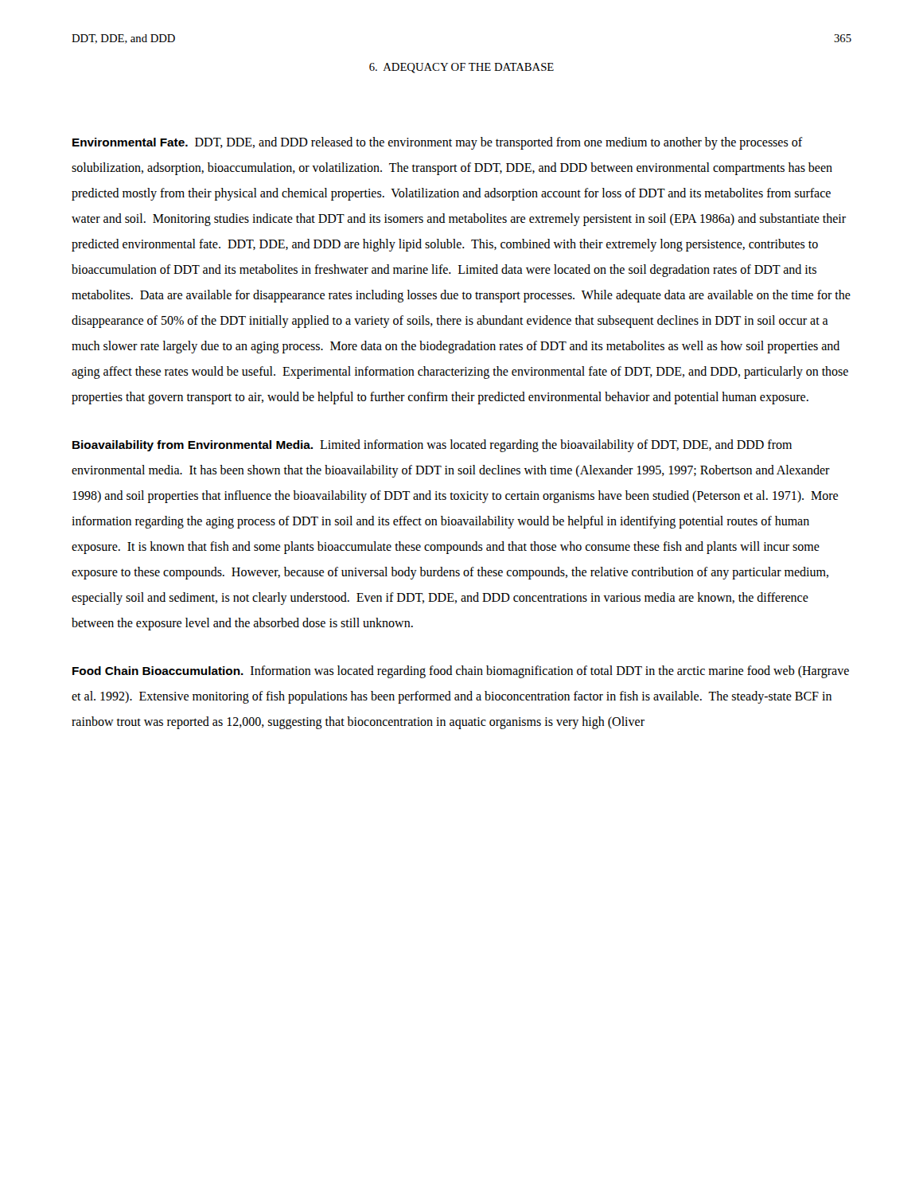DDT, DDE, and DDD 365
6. ADEQUACY OF THE DATABASE
Environmental Fate. DDT, DDE, and DDD released to the environment may be transported from one medium to another by the processes of solubilization, adsorption, bioaccumulation, or volatilization. The transport of DDT, DDE, and DDD between environmental compartments has been predicted mostly from their physical and chemical properties. Volatilization and adsorption account for loss of DDT and its metabolites from surface water and soil. Monitoring studies indicate that DDT and its isomers and metabolites are extremely persistent in soil (EPA 1986a) and substantiate their predicted environmental fate. DDT, DDE, and DDD are highly lipid soluble. This, combined with their extremely long persistence, contributes to bioaccumulation of DDT and its metabolites in freshwater and marine life. Limited data were located on the soil degradation rates of DDT and its metabolites. Data are available for disappearance rates including losses due to transport processes. While adequate data are available on the time for the disappearance of 50% of the DDT initially applied to a variety of soils, there is abundant evidence that subsequent declines in DDT in soil occur at a much slower rate largely due to an aging process. More data on the biodegradation rates of DDT and its metabolites as well as how soil properties and aging affect these rates would be useful. Experimental information characterizing the environmental fate of DDT, DDE, and DDD, particularly on those properties that govern transport to air, would be helpful to further confirm their predicted environmental behavior and potential human exposure.
Bioavailability from Environmental Media. Limited information was located regarding the bioavailability of DDT, DDE, and DDD from environmental media. It has been shown that the bioavailability of DDT in soil declines with time (Alexander 1995, 1997; Robertson and Alexander 1998) and soil properties that influence the bioavailability of DDT and its toxicity to certain organisms have been studied (Peterson et al. 1971). More information regarding the aging process of DDT in soil and its effect on bioavailability would be helpful in identifying potential routes of human exposure. It is known that fish and some plants bioaccumulate these compounds and that those who consume these fish and plants will incur some exposure to these compounds. However, because of universal body burdens of these compounds, the relative contribution of any particular medium, especially soil and sediment, is not clearly understood. Even if DDT, DDE, and DDD concentrations in various media are known, the difference between the exposure level and the absorbed dose is still unknown.
Food Chain Bioaccumulation. Information was located regarding food chain biomagnification of total DDT in the arctic marine food web (Hargrave et al. 1992). Extensive monitoring of fish populations has been performed and a bioconcentration factor in fish is available. The steady-state BCF in rainbow trout was reported as 12,000, suggesting that bioconcentration in aquatic organisms is very high (Oliver